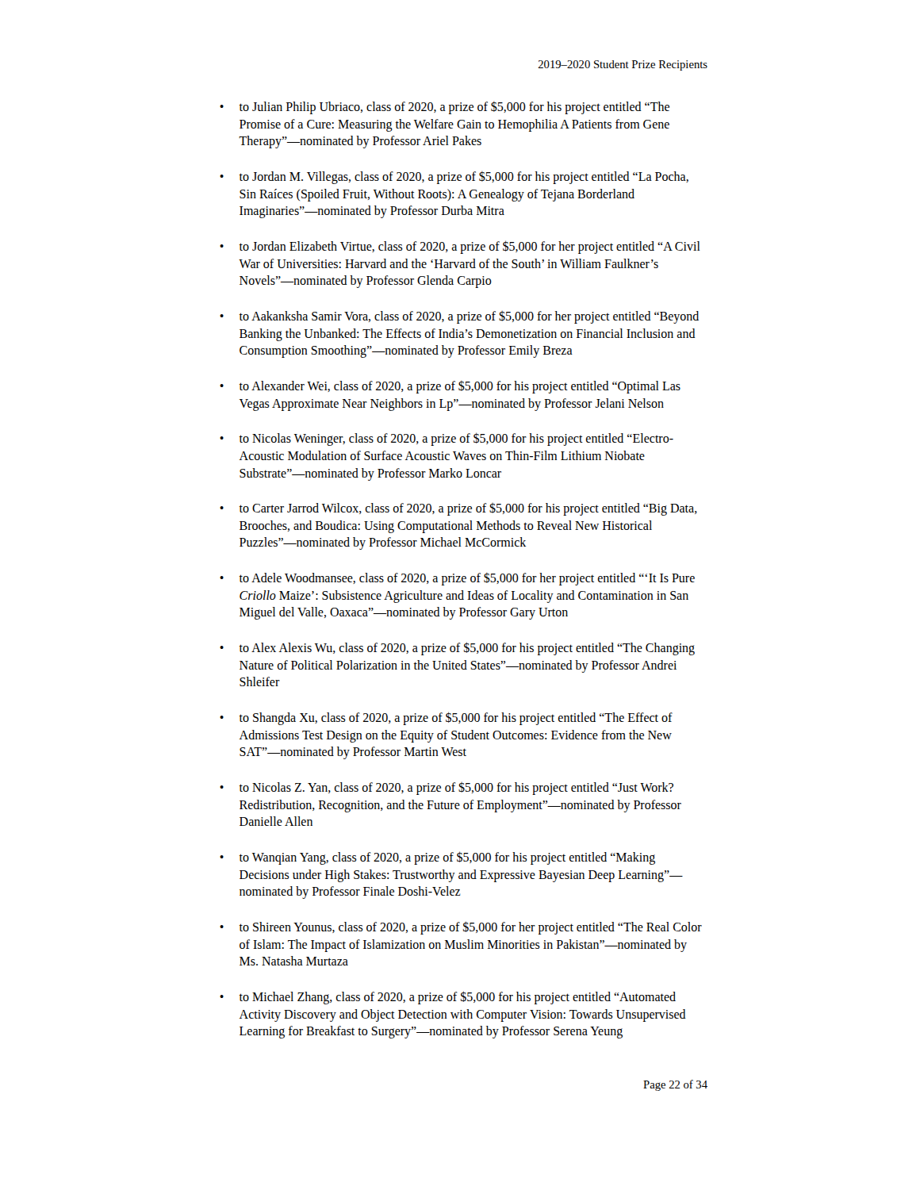2019–2020 Student Prize Recipients
to Julian Philip Ubriaco, class of 2020, a prize of $5,000 for his project entitled “The Promise of a Cure: Measuring the Welfare Gain to Hemophilia A Patients from Gene Therapy”—nominated by Professor Ariel Pakes
to Jordan M. Villegas, class of 2020, a prize of $5,000 for his project entitled “La Pocha, Sin Raíces (Spoiled Fruit, Without Roots): A Genealogy of Tejana Borderland Imaginaries”—nominated by Professor Durba Mitra
to Jordan Elizabeth Virtue, class of 2020, a prize of $5,000 for her project entitled “A Civil War of Universities: Harvard and the ‘Harvard of the South’ in William Faulkner’s Novels”—nominated by Professor Glenda Carpio
to Aakanksha Samir Vora, class of 2020, a prize of $5,000 for her project entitled “Beyond Banking the Unbanked: The Effects of India’s Demonetization on Financial Inclusion and Consumption Smoothing”—nominated by Professor Emily Breza
to Alexander Wei, class of 2020, a prize of $5,000 for his project entitled “Optimal Las Vegas Approximate Near Neighbors in Lp”—nominated by Professor Jelani Nelson
to Nicolas Weninger, class of 2020, a prize of $5,000 for his project entitled “Electro-Acoustic Modulation of Surface Acoustic Waves on Thin-Film Lithium Niobate Substrate”—nominated by Professor Marko Loncar
to Carter Jarrod Wilcox, class of 2020, a prize of $5,000 for his project entitled “Big Data, Brooches, and Boudica: Using Computational Methods to Reveal New Historical Puzzles”—nominated by Professor Michael McCormick
to Adele Woodmansee, class of 2020, a prize of $5,000 for her project entitled “‘It Is Pure Criollo Maize’: Subsistence Agriculture and Ideas of Locality and Contamination in San Miguel del Valle, Oaxaca”—nominated by Professor Gary Urton
to Alex Alexis Wu, class of 2020, a prize of $5,000 for his project entitled “The Changing Nature of Political Polarization in the United States”—nominated by Professor Andrei Shleifer
to Shangda Xu, class of 2020, a prize of $5,000 for his project entitled “The Effect of Admissions Test Design on the Equity of Student Outcomes: Evidence from the New SAT”—nominated by Professor Martin West
to Nicolas Z. Yan, class of 2020, a prize of $5,000 for his project entitled “Just Work? Redistribution, Recognition, and the Future of Employment”—nominated by Professor Danielle Allen
to Wanqian Yang, class of 2020, a prize of $5,000 for his project entitled “Making Decisions under High Stakes: Trustworthy and Expressive Bayesian Deep Learning”—nominated by Professor Finale Doshi-Velez
to Shireen Younus, class of 2020, a prize of $5,000 for her project entitled “The Real Color of Islam: The Impact of Islamization on Muslim Minorities in Pakistan”—nominated by Ms. Natasha Murtaza
to Michael Zhang, class of 2020, a prize of $5,000 for his project entitled “Automated Activity Discovery and Object Detection with Computer Vision: Towards Unsupervised Learning for Breakfast to Surgery”—nominated by Professor Serena Yeung
Page 22 of 34